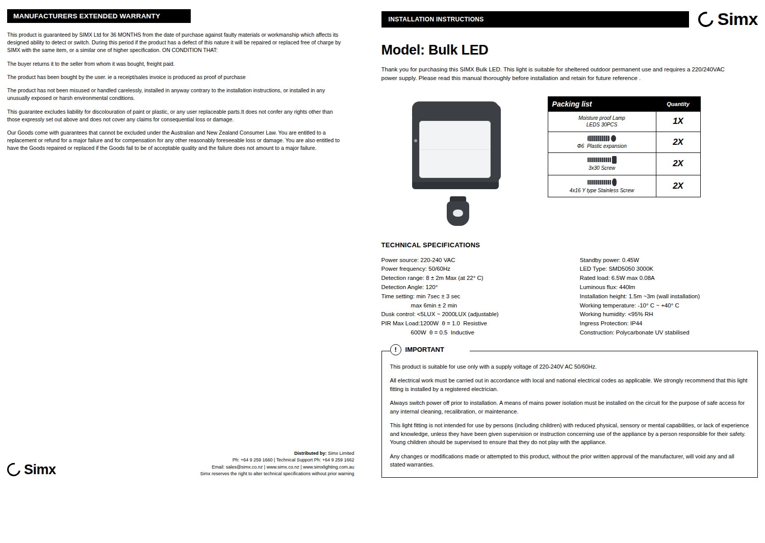MANUFACTURERS EXTENDED WARRANTY
This product is guaranteed by SIMX Ltd for 36 MONTHS from the date of purchase against faulty materials or workmanship which affects its designed ability to detect or switch. During this period if the product has a defect of this nature it will be repaired or replaced free of charge by SIMX with the same item, or a similar one of higher specification. ON CONDITION THAT:
The buyer returns it to the seller from whom it was bought, freight paid.
The product has been bought by the user. ie a receipt/sales invoice is produced as proof of purchase
The product has not been misused or handled carelessly, installed in anyway contrary to the installation instructions, or installed in any unusually exposed or harsh environmental conditions.
This guarantee excludes liability for discolouration of paint or plastic, or any user replaceable parts.It does not confer any rights other than those expressly set out above and does not cover any claims for consequential loss or damage.
Our Goods come with guarantees that cannot be excluded under the Australian and New Zealand Consumer Law. You are entitled to a replacement or refund for a major failure and for compensation for any other reasonably foreseeable loss or damage. You are also entitled to have the Goods repaired or replaced if the Goods fail to be of acceptable quality and the failure does not amount to a major failure.
Simx
Distributed by: Simx Limited
Ph: +64 9 259 1660 | Technical Support Ph: +64 9 259 1662
Email: sales@simx.co.nz | www.simx.co.nz | www.simxlighting.com.au
Simx reserves the right to alter technical specifications without prior warning
INSTALLATION INSTRUCTIONS
Simx
Model: Bulk LED
Thank you for purchasing this SIMX Bulk LED. This light is suitable for sheltered outdoor permanent use and requires a 220/240VAC power supply. Please read this manual thoroughly before installation and retain for future reference .
| Packing list | Quantity |
| --- | --- |
| Moisture proof Lamp LEDS 30PCS | 1X |
| Φ6 Plastic expansion | 2X |
| 3x30 Screw | 2X |
| 4x16 Y type Stainless Screw | 2X |
TECHNICAL SPECIFICATIONS
Power source: 220-240 VAC
Power frequency: 50/60Hz
Detection range: 8 ± 2m Max (at 22° C)
Detection Angle: 120°
Time setting: min 7sec ± 3 sec
max 6min ± 2 min
Dusk control: <5LUX ~ 2000LUX (adjustable)
PIR Max Load:1200W θ = 1.0 Resistive
600W θ = 0.5 Inductive
Standby power: 0.45W
LED Type: SMD5050 3000K
Rated load: 6.5W max 0.08A
Luminous flux: 440lm
Installation height: 1.5m ~3m (wall installation)
Working temperature: -10° C ~ +40° C
Working humidity: <95% RH
Ingress Protection: IP44
Construction: Polycarbonate UV stabilised
!IMPORTANT
This product is suitable for use only with a supply voltage of 220-240V AC 50/60Hz.
All electrical work must be carried out in accordance with local and national electrical codes as applicable. We strongly recommend that this light fitting is installed by a registered electrician.
Always switch power off prior to installation. A means of mains power isolation must be installed on the circuit for the purpose of safe access for any internal cleaning, recalibration, or maintenance.
This light fitting is not intended for use by persons (including children) with reduced physical, sensory or mental capabilities, or lack of experience and knowledge, unless they have been given supervision or instruction concerning use of the appliance by a person responsible for their safety. Young children should be supervised to ensure that they do not play with the appliance.
Any changes or modifications made or attempted to this product, without the prior written approval of the manufacturer, will void any and all stated warranties.